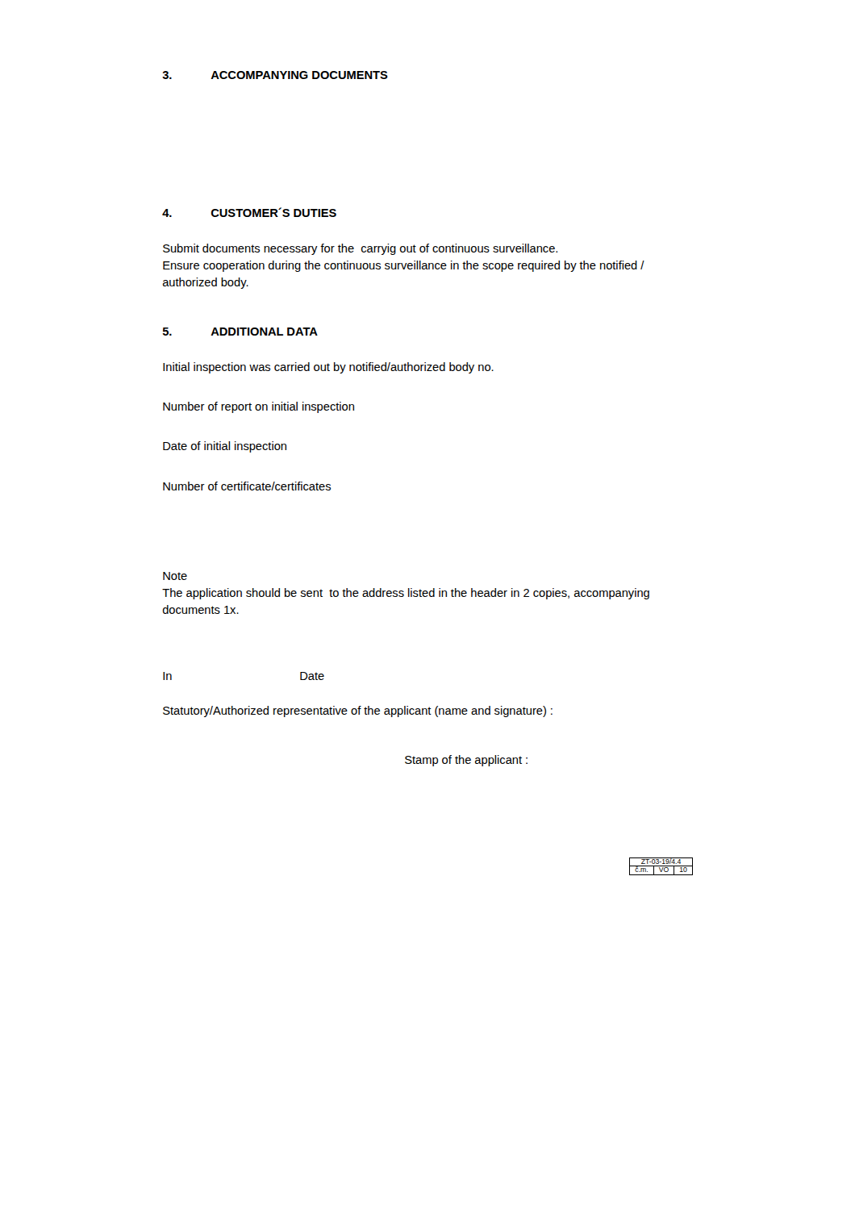3. ACCOMPANYING DOCUMENTS
4. CUSTOMER´S DUTIES
Submit documents necessary for the carryig out of continuous surveillance.
Ensure cooperation during the continuous surveillance in the scope required by the notified / authorized body.
5. ADDITIONAL DATA
Initial inspection was carried out by notified/authorized body no.
Number of report on initial inspection
Date of initial inspection
Number of certificate/certificates
Note
The application should be sent to the address listed in the header in 2 copies, accompanying documents 1x.
In Date
Statutory/Authorized representative of the applicant (name and signature) :
Stamp of the applicant :
ZT-03-19/4.4
| č.m. | VO | 10 |